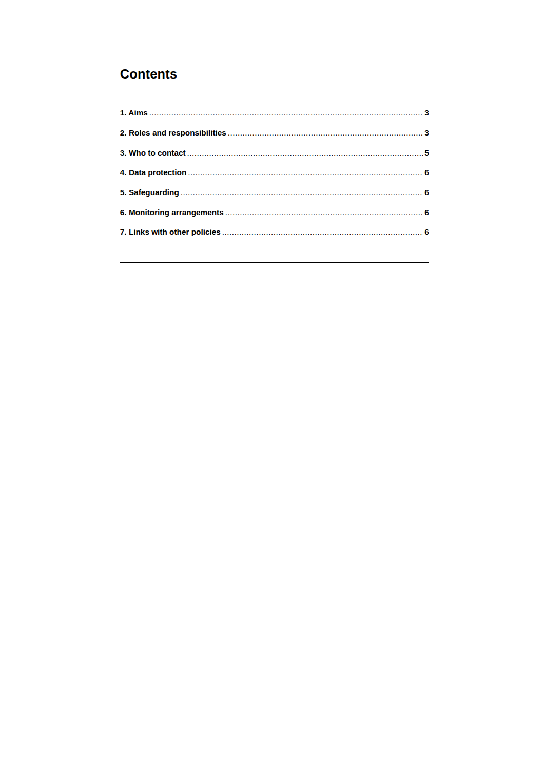Contents
1. Aims ........................................................................................................................................... 3
2. Roles and responsibilities ....................................................................................................... 3
3. Who to contact ............................................................................................................................. 5
4. Data protection ............................................................................................................................. 6
5. Safeguarding .................................................................................................................................. 6
6. Monitoring arrangements ....................................................................................................... 6
7. Links with other policies .......................................................................................................... 6